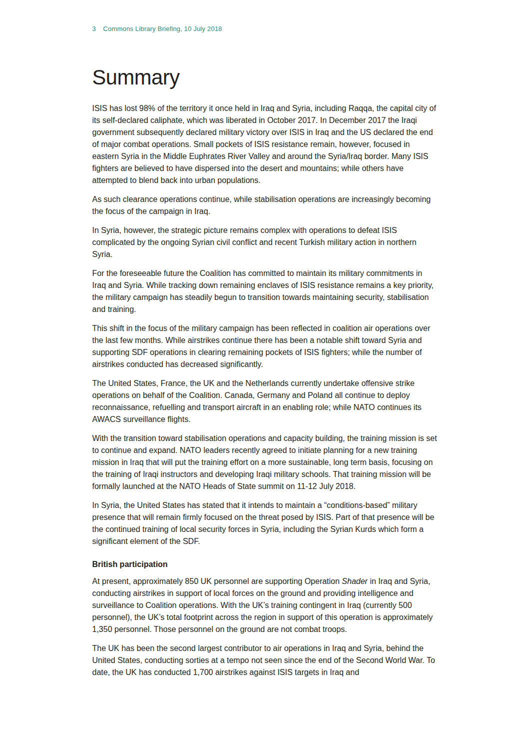3 Commons Library Briefing, 10 July 2018
Summary
ISIS has lost 98% of the territory it once held in Iraq and Syria, including Raqqa, the capital city of its self-declared caliphate, which was liberated in October 2017. In December 2017 the Iraqi government subsequently declared military victory over ISIS in Iraq and the US declared the end of major combat operations. Small pockets of ISIS resistance remain, however, focused in eastern Syria in the Middle Euphrates River Valley and around the Syria/Iraq border. Many ISIS fighters are believed to have dispersed into the desert and mountains; while others have attempted to blend back into urban populations.
As such clearance operations continue, while stabilisation operations are increasingly becoming the focus of the campaign in Iraq.
In Syria, however, the strategic picture remains complex with operations to defeat ISIS complicated by the ongoing Syrian civil conflict and recent Turkish military action in northern Syria.
For the foreseeable future the Coalition has committed to maintain its military commitments in Iraq and Syria. While tracking down remaining enclaves of ISIS resistance remains a key priority, the military campaign has steadily begun to transition towards maintaining security, stabilisation and training.
This shift in the focus of the military campaign has been reflected in coalition air operations over the last few months. While airstrikes continue there has been a notable shift toward Syria and supporting SDF operations in clearing remaining pockets of ISIS fighters; while the number of airstrikes conducted has decreased significantly.
The United States, France, the UK and the Netherlands currently undertake offensive strike operations on behalf of the Coalition. Canada, Germany and Poland all continue to deploy reconnaissance, refuelling and transport aircraft in an enabling role; while NATO continues its AWACS surveillance flights.
With the transition toward stabilisation operations and capacity building, the training mission is set to continue and expand. NATO leaders recently agreed to initiate planning for a new training mission in Iraq that will put the training effort on a more sustainable, long term basis, focusing on the training of Iraqi instructors and developing Iraqi military schools. That training mission will be formally launched at the NATO Heads of State summit on 11-12 July 2018.
In Syria, the United States has stated that it intends to maintain a “conditions-based” military presence that will remain firmly focused on the threat posed by ISIS. Part of that presence will be the continued training of local security forces in Syria, including the Syrian Kurds which form a significant element of the SDF.
British participation
At present, approximately 850 UK personnel are supporting Operation Shader in Iraq and Syria, conducting airstrikes in support of local forces on the ground and providing intelligence and surveillance to Coalition operations. With the UK’s training contingent in Iraq (currently 500 personnel), the UK’s total footprint across the region in support of this operation is approximately 1,350 personnel. Those personnel on the ground are not combat troops.
The UK has been the second largest contributor to air operations in Iraq and Syria, behind the United States, conducting sorties at a tempo not seen since the end of the Second World War. To date, the UK has conducted 1,700 airstrikes against ISIS targets in Iraq and